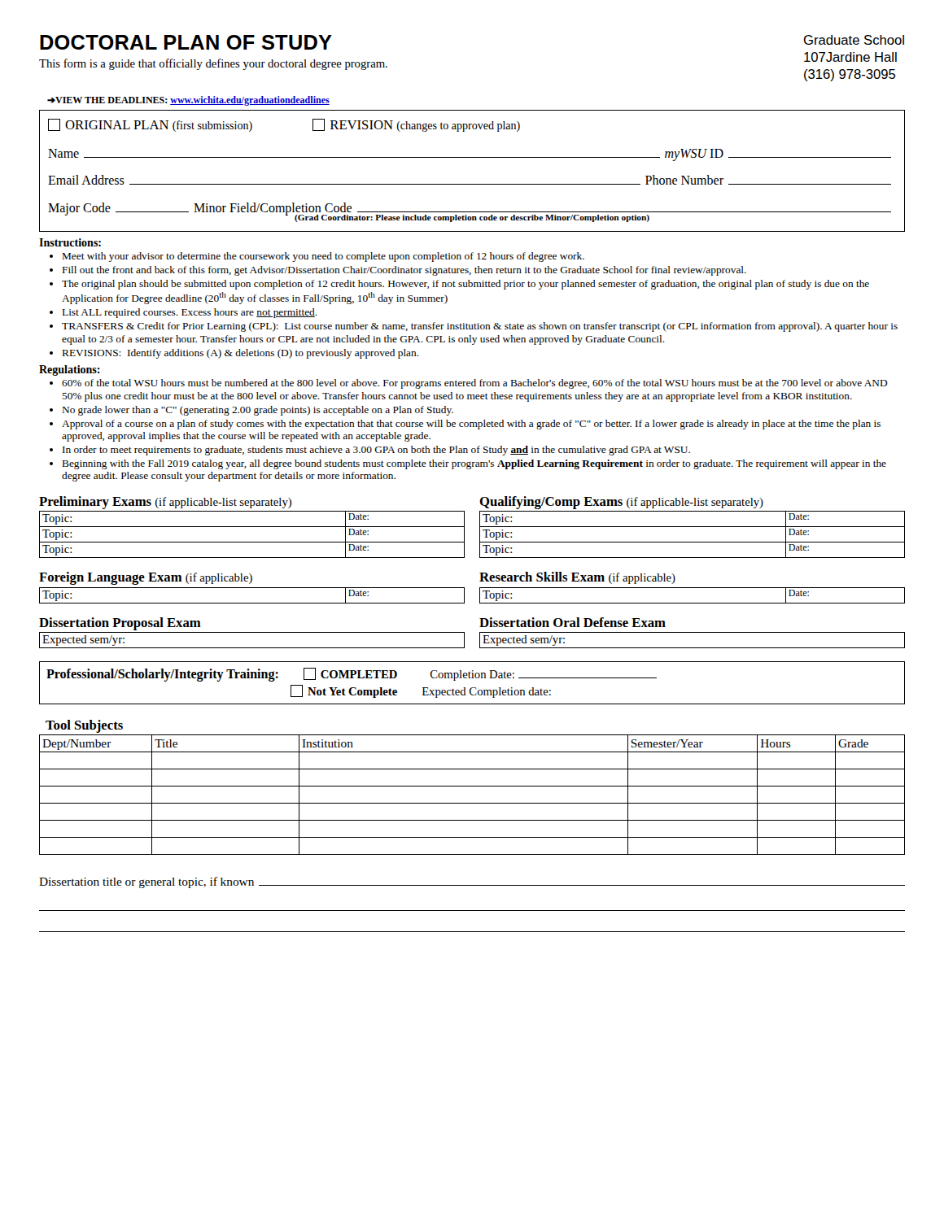DOCTORAL PLAN OF STUDY
This form is a guide that officially defines your doctoral degree program.
Graduate School
107Jardine Hall
(316) 978-3095
➔VIEW THE DEADLINES: www.wichita.edu/graduationdeadlines
ORIGINAL PLAN (first submission) REVISION (changes to approved plan)
Name myWSU ID
Email Address Phone Number
Major Code Minor Field/Completion Code
(Grad Coordinator: Please include completion code or describe Minor/Completion option)
Instructions:
Meet with your advisor to determine the coursework you need to complete upon completion of 12 hours of degree work.
Fill out the front and back of this form, get Advisor/Dissertation Chair/Coordinator signatures, then return it to the Graduate School for final review/approval.
The original plan should be submitted upon completion of 12 credit hours. However, if not submitted prior to your planned semester of graduation, the original plan of study is due on the Application for Degree deadline (20th day of classes in Fall/Spring, 10th day in Summer)
List ALL required courses. Excess hours are not permitted.
TRANSFERS & Credit for Prior Learning (CPL): List course number & name, transfer institution & state as shown on transfer transcript (or CPL information from approval). A quarter hour is equal to 2/3 of a semester hour. Transfer hours or CPL are not included in the GPA. CPL is only used when approved by Graduate Council.
REVISIONS: Identify additions (A) & deletions (D) to previously approved plan.
Regulations:
60% of the total WSU hours must be numbered at the 800 level or above. For programs entered from a Bachelor's degree, 60% of the total WSU hours must be at the 700 level or above AND 50% plus one credit hour must be at the 800 level or above. Transfer hours cannot be used to meet these requirements unless they are at an appropriate level from a KBOR institution.
No grade lower than a "C" (generating 2.00 grade points) is acceptable on a Plan of Study.
Approval of a course on a plan of study comes with the expectation that that course will be completed with a grade of "C" or better. If a lower grade is already in place at the time the plan is approved, approval implies that the course will be repeated with an acceptable grade.
In order to meet requirements to graduate, students must achieve a 3.00 GPA on both the Plan of Study and in the cumulative grad GPA at WSU.
Beginning with the Fall 2019 catalog year, all degree bound students must complete their program's Applied Learning Requirement in order to graduate. The requirement will appear in the degree audit. Please consult your department for details or more information.
Preliminary Exams (if applicable-list separately)
| Topic: | Date: |
| Topic: | Date: |
| Topic: | Date: |
Qualifying/Comp Exams (if applicable-list separately)
| Topic: | Date: |
| Topic: | Date: |
| Topic: | Date: |
Foreign Language Exam (if applicable)
| Topic: | Date: |
Research Skills Exam (if applicable)
| Topic: | Date: |
Dissertation Proposal Exam
| Expected sem/yr: |
Dissertation Oral Defense Exam
| Expected sem/yr: |
Professional/Scholarly/Integrity Training: COMPLETED Completion Date:
Not Yet Complete Expected Completion date:
Tool Subjects
| Dept/Number | Title | Institution | Semester/Year | Hours | Grade |
| --- | --- | --- | --- | --- | --- |
Dissertation title or general topic, if known